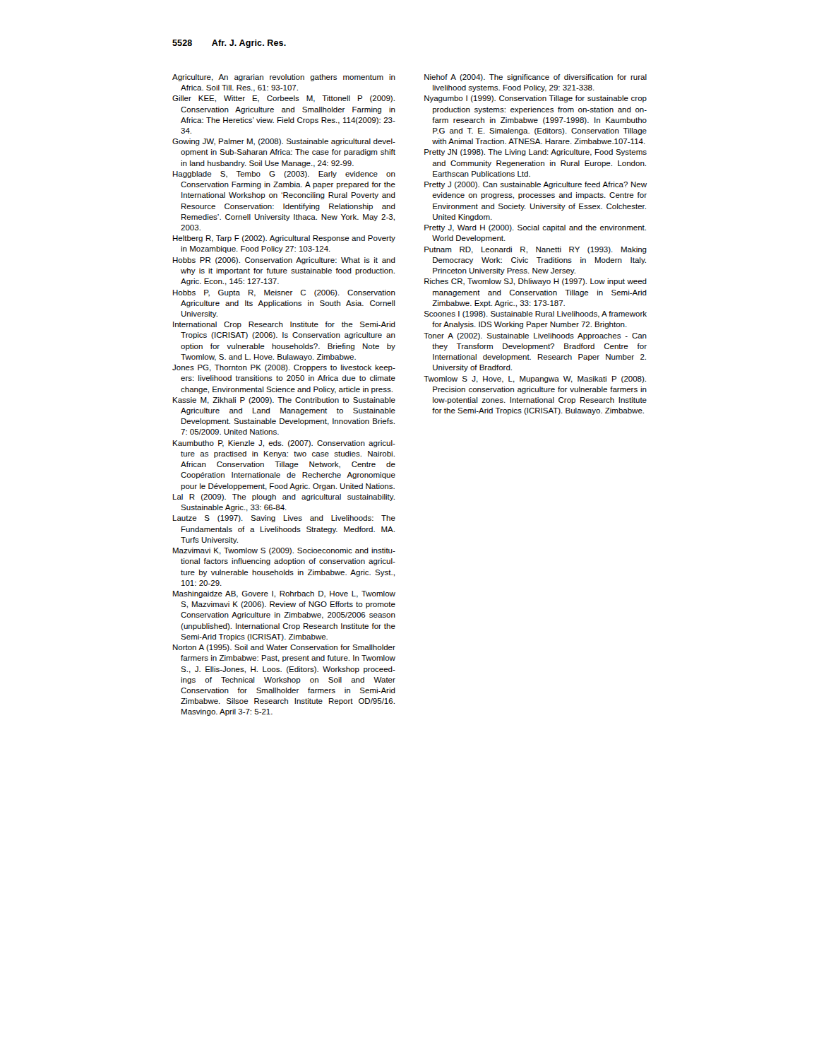5528 Afr. J. Agric. Res.
Agriculture, An agrarian revolution gathers momentum in Africa. Soil Till. Res., 61: 93-107.
Giller KEE, Witter E, Corbeels M, Tittonell P (2009). Conservation Agriculture and Smallholder Farming in Africa: The Heretics’ view. Field Crops Res., 114(2009): 23-34.
Gowing JW, Palmer M, (2008). Sustainable agricultural development in Sub-Saharan Africa: The case for paradigm shift in land husbandry. Soil Use Manage., 24: 92-99.
Haggblade S, Tembo G (2003). Early evidence on Conservation Farming in Zambia. A paper prepared for the International Workshop on ‘Reconciling Rural Poverty and Resource Conservation: Identifying Relationship and Remedies’. Cornell University Ithaca. New York. May 2-3, 2003.
Heltberg R, Tarp F (2002). Agricultural Response and Poverty in Mozambique. Food Policy 27: 103-124.
Hobbs PR (2006). Conservation Agriculture: What is it and why is it important for future sustainable food production. Agric. Econ., 145: 127-137.
Hobbs P, Gupta R, Meisner C (2006). Conservation Agriculture and Its Applications in South Asia. Cornell University.
International Crop Research Institute for the Semi-Arid Tropics (ICRISAT) (2006). Is Conservation agriculture an option for vulnerable households?. Briefing Note by Twomlow, S. and L. Hove. Bulawayo. Zimbabwe.
Jones PG, Thornton PK (2008). Croppers to livestock keepers: livelihood transitions to 2050 in Africa due to climate change, Environmental Science and Policy, article in press.
Kassie M, Zikhali P (2009). The Contribution to Sustainable Agriculture and Land Management to Sustainable Development. Sustainable Development, Innovation Briefs. 7: 05/2009. United Nations.
Kaumbutho P, Kienzle J, eds. (2007). Conservation agriculture as practised in Kenya: two case studies. Nairobi. African Conservation Tillage Network, Centre de Coopération Internationale de Recherche Agronomique pour le Développement, Food Agric. Organ. United Nations.
Lal R (2009). The plough and agricultural sustainability. Sustainable Agric., 33: 66-84.
Lautze S (1997). Saving Lives and Livelihoods: The Fundamentals of a Livelihoods Strategy. Medford. MA. Turfs University.
Mazvimavi K, Twomlow S (2009). Socioeconomic and institutional factors influencing adoption of conservation agriculture by vulnerable households in Zimbabwe. Agric. Syst., 101: 20-29.
Mashingaidze AB, Govere I, Rohrbach D, Hove L, Twomlow S, Mazvimavi K (2006). Review of NGO Efforts to promote Conservation Agriculture in Zimbabwe, 2005/2006 season (unpublished). International Crop Research Institute for the Semi-Arid Tropics (ICRISAT). Zimbabwe.
Norton A (1995). Soil and Water Conservation for Smallholder farmers in Zimbabwe: Past, present and future. In Twomlow S., J. Ellis-Jones, H. Loos. (Editors). Workshop proceedings of Technical Workshop on Soil and Water Conservation for Smallholder farmers in Semi-Arid Zimbabwe. Silsoe Research Institute Report OD/95/16. Masvingo. April 3-7: 5-21.
Niehof A (2004). The significance of diversification for rural livelihood systems. Food Policy, 29: 321-338.
Nyagumbo I (1999). Conservation Tillage for sustainable crop production systems: experiences from on-station and on-farm research in Zimbabwe (1997-1998). In Kaumbutho P.G and T. E. Simalenga. (Editors). Conservation Tillage with Animal Traction. ATNESA. Harare. Zimbabwe.107-114.
Pretty JN (1998). The Living Land: Agriculture, Food Systems and Community Regeneration in Rural Europe. London. Earthscan Publications Ltd.
Pretty J (2000). Can sustainable Agriculture feed Africa? New evidence on progress, processes and impacts. Centre for Environment and Society. University of Essex. Colchester. United Kingdom.
Pretty J, Ward H (2000). Social capital and the environment. World Development.
Putnam RD, Leonardi R, Nanetti RY (1993). Making Democracy Work: Civic Traditions in Modern Italy. Princeton University Press. New Jersey.
Riches CR, Twomlow SJ, Dhliwayo H (1997). Low input weed management and Conservation Tillage in Semi-Arid Zimbabwe. Expt. Agric., 33: 173-187.
Scoones I (1998). Sustainable Rural Livelihoods, A framework for Analysis. IDS Working Paper Number 72. Brighton.
Toner A (2002). Sustainable Livelihoods Approaches - Can they Transform Development? Bradford Centre for International development. Research Paper Number 2. University of Bradford.
Twomlow S J, Hove, L, Mupangwa W, Masikati P (2008). Precision conservation agriculture for vulnerable farmers in low-potential zones. International Crop Research Institute for the Semi-Arid Tropics (ICRISAT). Bulawayo. Zimbabwe.